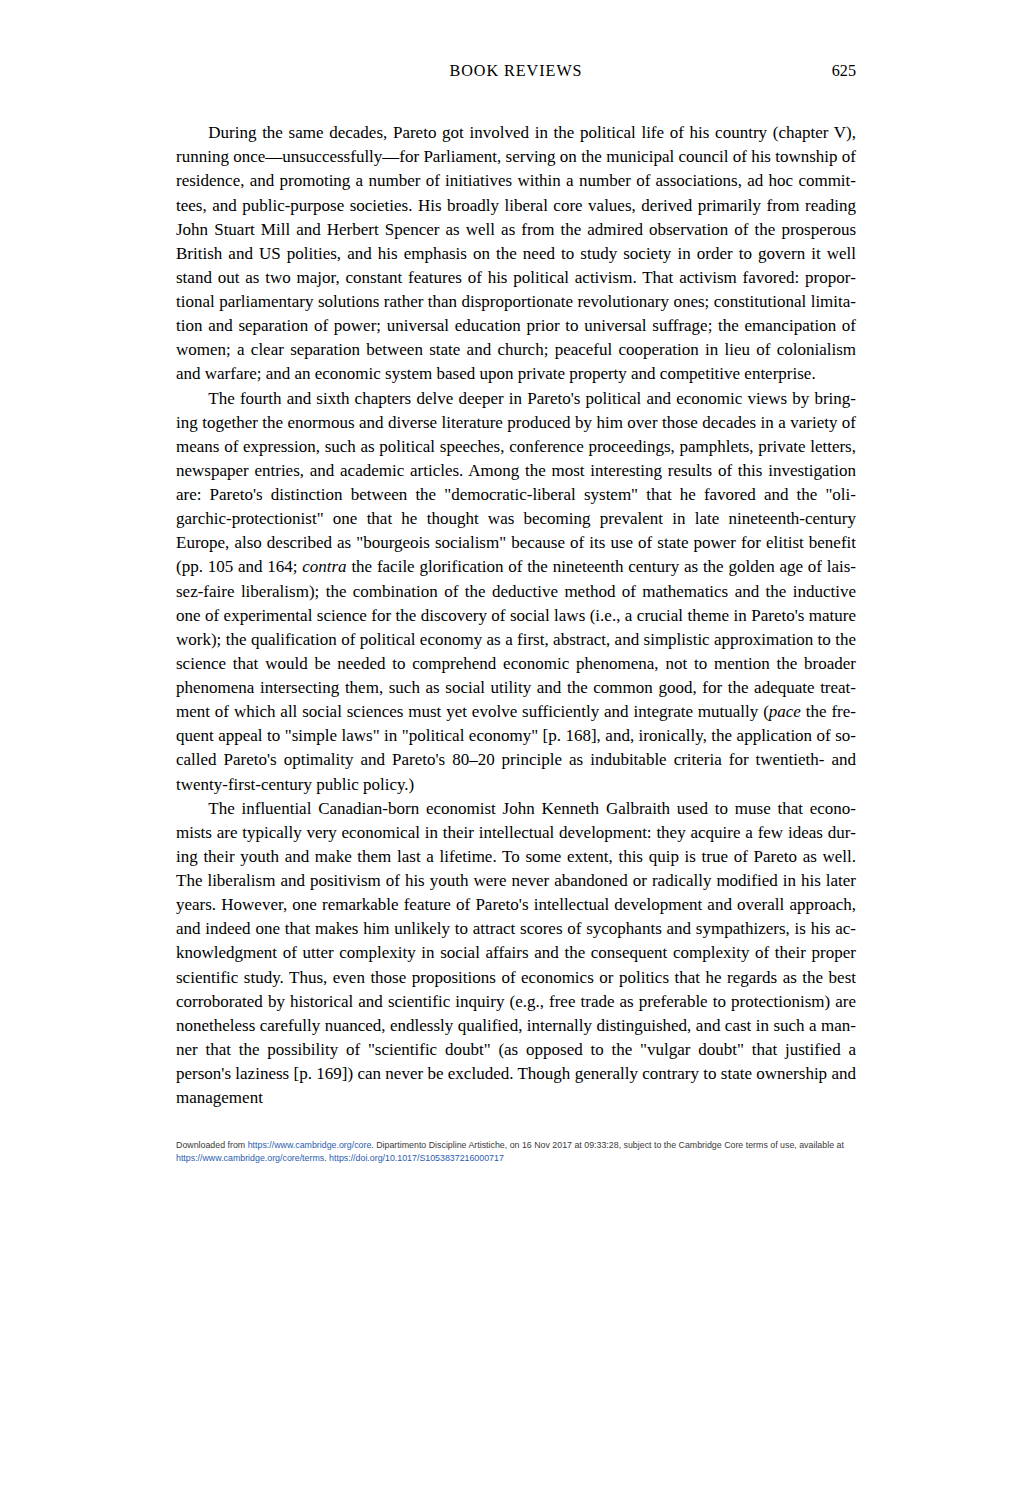BOOK REVIEWS 625
During the same decades, Pareto got involved in the political life of his country (chapter V), running once—unsuccessfully—for Parliament, serving on the municipal council of his township of residence, and promoting a number of initiatives within a number of associations, ad hoc committees, and public-purpose societies. His broadly liberal core values, derived primarily from reading John Stuart Mill and Herbert Spencer as well as from the admired observation of the prosperous British and US polities, and his emphasis on the need to study society in order to govern it well stand out as two major, constant features of his political activism. That activism favored: proportional parliamentary solutions rather than disproportionate revolutionary ones; constitutional limitation and separation of power; universal education prior to universal suffrage; the emancipation of women; a clear separation between state and church; peaceful cooperation in lieu of colonialism and warfare; and an economic system based upon private property and competitive enterprise.
The fourth and sixth chapters delve deeper in Pareto's political and economic views by bringing together the enormous and diverse literature produced by him over those decades in a variety of means of expression, such as political speeches, conference proceedings, pamphlets, private letters, newspaper entries, and academic articles. Among the most interesting results of this investigation are: Pareto's distinction between the "democratic-liberal system" that he favored and the "oligarchic-protectionist" one that he thought was becoming prevalent in late nineteenth-century Europe, also described as "bourgeois socialism" because of its use of state power for elitist benefit (pp. 105 and 164; contra the facile glorification of the nineteenth century as the golden age of laissez-faire liberalism); the combination of the deductive method of mathematics and the inductive one of experimental science for the discovery of social laws (i.e., a crucial theme in Pareto's mature work); the qualification of political economy as a first, abstract, and simplistic approximation to the science that would be needed to comprehend economic phenomena, not to mention the broader phenomena intersecting them, such as social utility and the common good, for the adequate treatment of which all social sciences must yet evolve sufficiently and integrate mutually (pace the frequent appeal to "simple laws" in "political economy" [p. 168], and, ironically, the application of so-called Pareto's optimality and Pareto's 80–20 principle as indubitable criteria for twentieth- and twenty-first-century public policy.)
The influential Canadian-born economist John Kenneth Galbraith used to muse that economists are typically very economical in their intellectual development: they acquire a few ideas during their youth and make them last a lifetime. To some extent, this quip is true of Pareto as well. The liberalism and positivism of his youth were never abandoned or radically modified in his later years. However, one remarkable feature of Pareto's intellectual development and overall approach, and indeed one that makes him unlikely to attract scores of sycophants and sympathizers, is his acknowledgment of utter complexity in social affairs and the consequent complexity of their proper scientific study. Thus, even those propositions of economics or politics that he regards as the best corroborated by historical and scientific inquiry (e.g., free trade as preferable to protectionism) are nonetheless carefully nuanced, endlessly qualified, internally distinguished, and cast in such a manner that the possibility of "scientific doubt" (as opposed to the "vulgar doubt" that justified a person's laziness [p. 169]) can never be excluded. Though generally contrary to state ownership and management
Downloaded from https://www.cambridge.org/core. Dipartimento Discipline Artistiche, on 16 Nov 2017 at 09:33:28, subject to the Cambridge Core terms of use, available at https://www.cambridge.org/core/terms. https://doi.org/10.1017/S1053837216000717